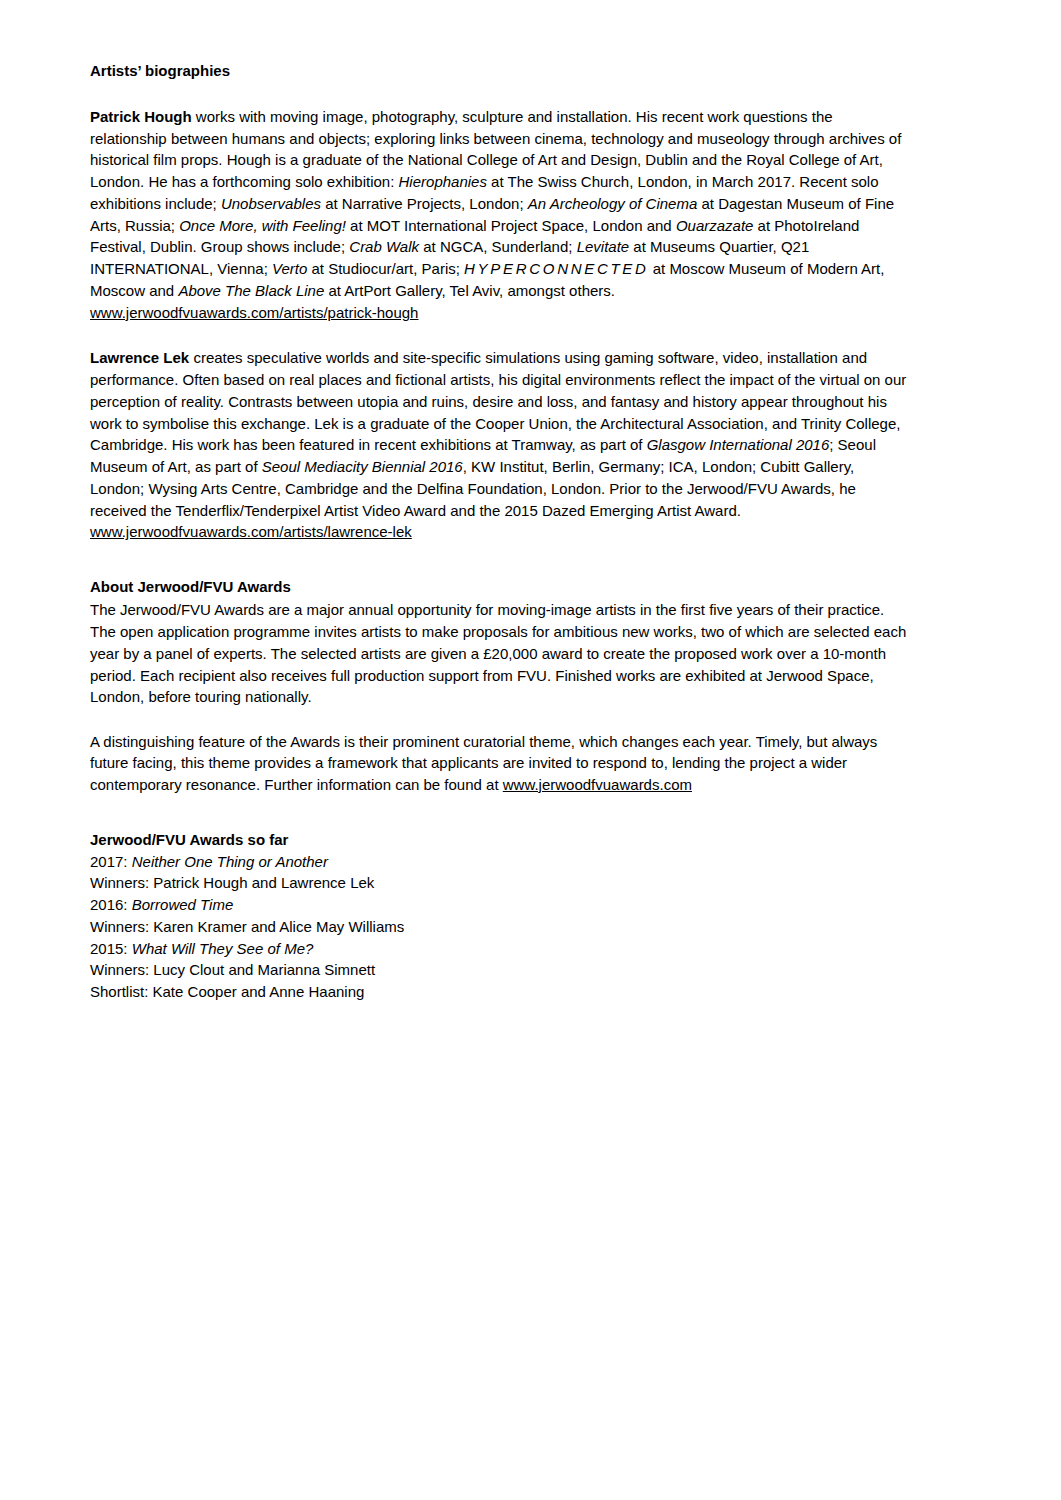Artists’ biographies
Patrick Hough works with moving image, photography, sculpture and installation. His recent work questions the relationship between humans and objects; exploring links between cinema, technology and museology through archives of historical film props. Hough is a graduate of the National College of Art and Design, Dublin and the Royal College of Art, London. He has a forthcoming solo exhibition: Hierophanies at The Swiss Church, London, in March 2017. Recent solo exhibitions include; Unobservables at Narrative Projects, London; An Archeology of Cinema at Dagestan Museum of Fine Arts, Russia; Once More, with Feeling! at MOT International Project Space, London and Ouarzazate at PhotoIreland Festival, Dublin. Group shows include; Crab Walk at NGCA, Sunderland; Levitate at Museums Quartier, Q21 INTERNATIONAL, Vienna; Verto at Studiocur/art, Paris; HYPERCONNECTED at Moscow Museum of Modern Art, Moscow and Above The Black Line at ArtPort Gallery, Tel Aviv, amongst others.
www.jerwoodfvuawards.com/artists/patrick-hough
Lawrence Lek creates speculative worlds and site-specific simulations using gaming software, video, installation and performance. Often based on real places and fictional artists, his digital environments reflect the impact of the virtual on our perception of reality. Contrasts between utopia and ruins, desire and loss, and fantasy and history appear throughout his work to symbolise this exchange. Lek is a graduate of the Cooper Union, the Architectural Association, and Trinity College, Cambridge. His work has been featured in recent exhibitions at Tramway, as part of Glasgow International 2016; Seoul Museum of Art, as part of Seoul Mediacity Biennial 2016, KW Institut, Berlin, Germany; ICA, London; Cubitt Gallery, London; Wysing Arts Centre, Cambridge and the Delfina Foundation, London. Prior to the Jerwood/FVU Awards, he received the Tenderflix/Tenderpixel Artist Video Award and the 2015 Dazed Emerging Artist Award.
www.jerwoodfvuawards.com/artists/lawrence-lek
About Jerwood/FVU Awards
The Jerwood/FVU Awards are a major annual opportunity for moving-image artists in the first five years of their practice. The open application programme invites artists to make proposals for ambitious new works, two of which are selected each year by a panel of experts. The selected artists are given a £20,000 award to create the proposed work over a 10-month period. Each recipient also receives full production support from FVU. Finished works are exhibited at Jerwood Space, London, before touring nationally.
A distinguishing feature of the Awards is their prominent curatorial theme, which changes each year. Timely, but always future facing, this theme provides a framework that applicants are invited to respond to, lending the project a wider contemporary resonance. Further information can be found at www.jerwoodfvuawards.com
Jerwood/FVU Awards so far
2017: Neither One Thing or Another
Winners: Patrick Hough and Lawrence Lek
2016: Borrowed Time
Winners: Karen Kramer and Alice May Williams
2015: What Will They See of Me?
Winners: Lucy Clout and Marianna Simnett
Shortlist: Kate Cooper and Anne Haaning